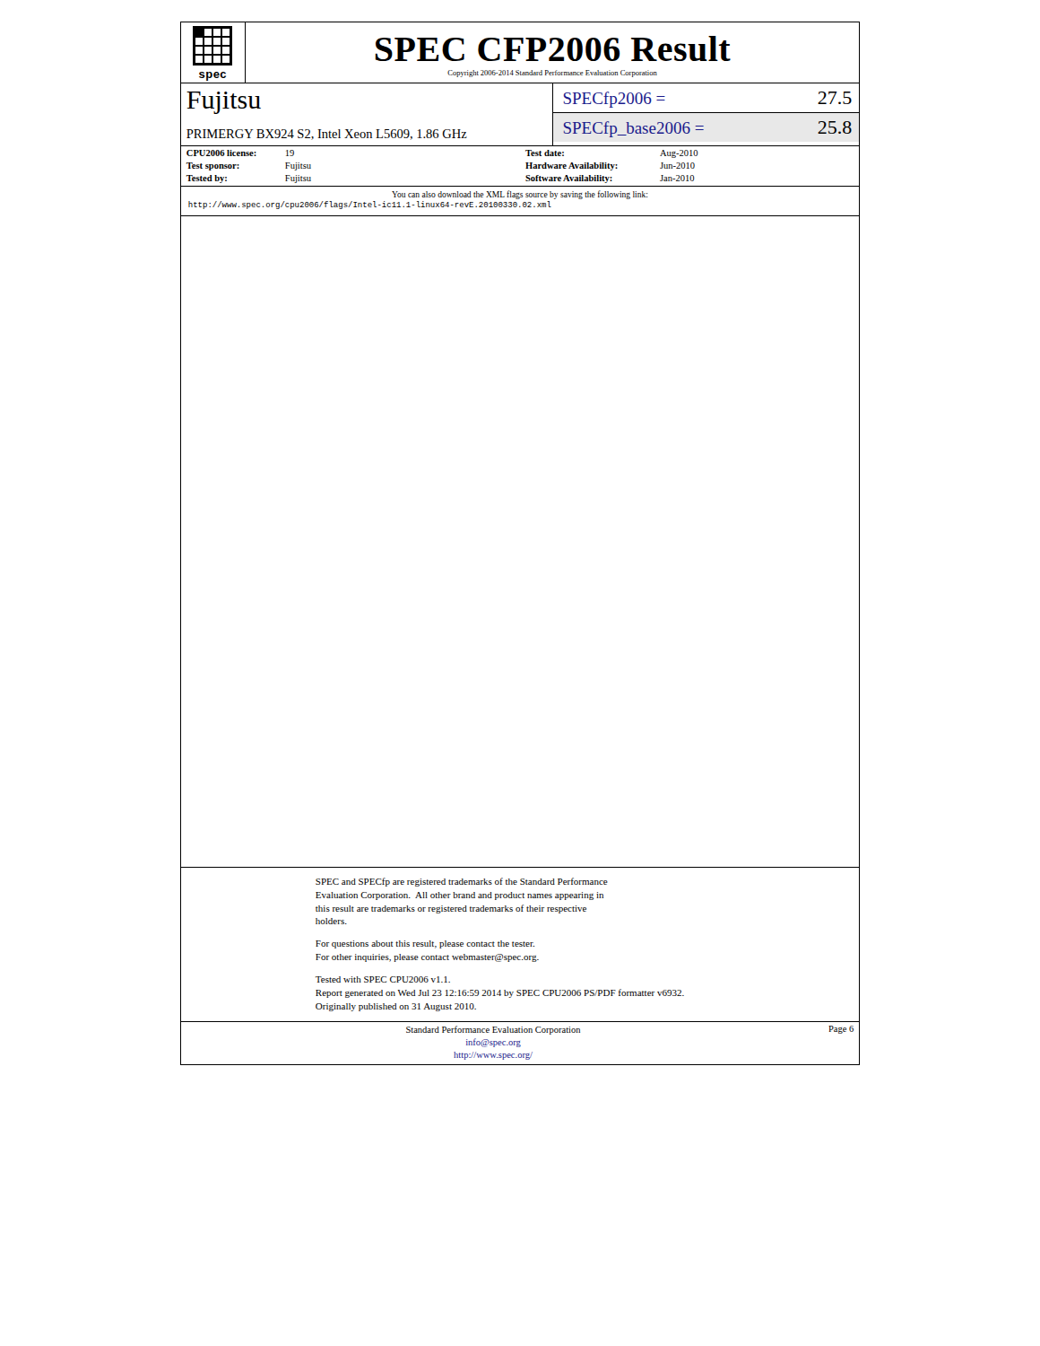spec
SPEC CFP2006 Result
Copyright 2006-2014 Standard Performance Evaluation Corporation
Fujitsu
PRIMERGY BX924 S2, Intel Xeon L5609, 1.86 GHz
SPECfp2006 = 27.5
SPECfp_base2006 = 25.8
CPU2006 license: 19
Test sponsor: Fujitsu
Tested by: Fujitsu
Test date: Aug-2010
Hardware Availability: Jun-2010
Software Availability: Jan-2010
You can also download the XML flags source by saving the following link: http://www.spec.org/cpu2006/flags/Intel-ic11.1-linux64-revE.20100330.02.xml
SPEC and SPECfp are registered trademarks of the Standard Performance
Evaluation Corporation. All other brand and product names appearing in
this result are trademarks or registered trademarks of their respective
holders.
For questions about this result, please contact the tester.
For other inquiries, please contact webmaster@spec.org.
Tested with SPEC CPU2006 v1.1.
Report generated on Wed Jul 23 12:16:59 2014 by SPEC CPU2006 PS/PDF formatter v6932.
Originally published on 31 August 2010.
Standard Performance Evaluation Corporation
info@spec.org
http://www.spec.org/
Page 6